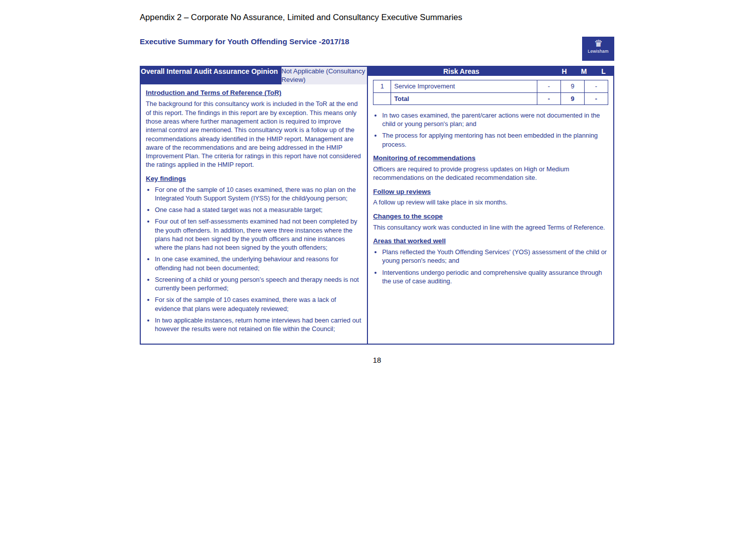Appendix 2 – Corporate No Assurance, Limited and Consultancy Executive Summaries
Executive Summary for Youth Offending Service -2017/18
♛ Lewisham
| / Overall Internal Audit Assurance Opinion / Not Applicable (Consultancy Review) / Introduction and Terms of Reference (ToR) The background for this consultancy work is included in the ToR at the end of this report. The findings in this report are by exception. This means only those areas where further management action is required to improve internal control are mentioned. This consultancy work is a follow up of the recommendations already identified in the HMIP report. Management are aware of the recommendations and are being addressed in the HMIP Improvement Plan. The criteria for ratings in this report have not considered the ratings applied in the HMIP report. Key findings For one of the sample of 10 cases examined, there was no plan on the Integrated Youth Support System (IYSS) for the child/young person; One case had a stated target was not a measurable target; Four out of ten self-assessments examined had not been completed by the youth offenders. In addition, there were three instances where the plans had not been signed by the youth officers and nine instances where the plans had not been signed by the youth offenders; In one case examined, the underlying behaviour and reasons for offending had not been documented; Screening of a child or young person's speech and therapy needs is not currently been performed; For six of the sample of 10 cases examined, there was a lack of evidence that plans were adequately reviewed; In two applicable instances, return home interviews had been carried out however the results were not retained on file within the Council; | / Risk Areas / H / M / L / / 1 / Service Improvement / - / 9 / - / / / Total / - / 9 / - / In two cases examined, the parent/carer actions were not documented in the child or young person's plan; and The process for applying mentoring has not been embedded in the planning process. Monitoring of recommendations Officers are required to provide progress updates on High or Medium recommendations on the dedicated recommendation site. Follow up reviews A follow up review will take place in six months. Changes to the scope This consultancy work was conducted in line with the agreed Terms of Reference. Areas that worked well Plans reflected the Youth Offending Services' (YOS) assessment of the child or young person's needs; and Interventions undergo periodic and comprehensive quality assurance through the use of case auditing. |
18